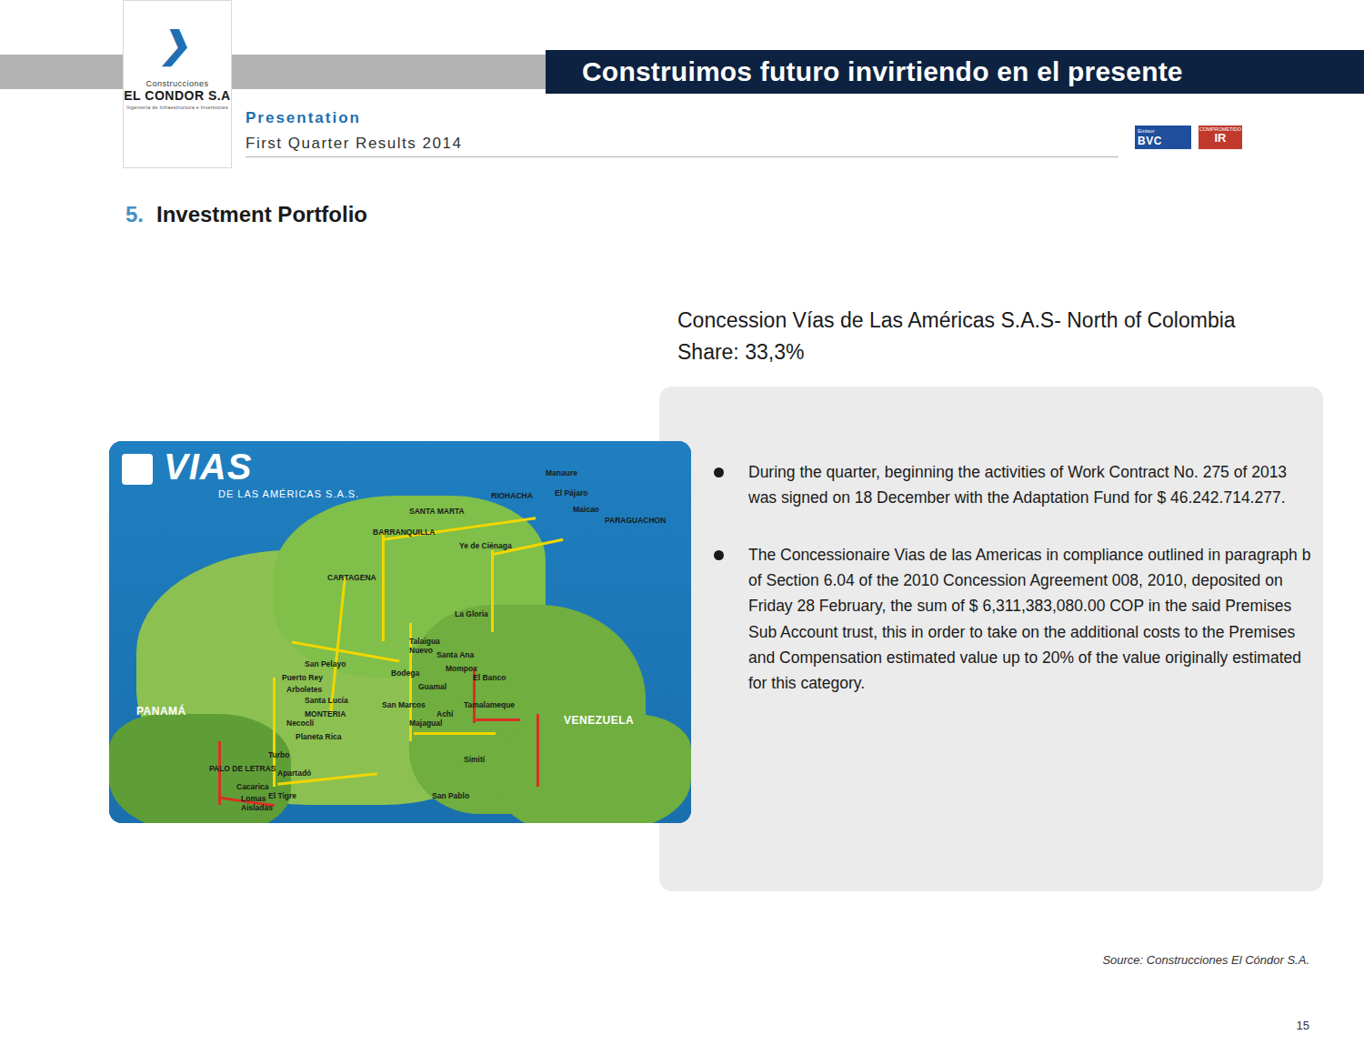Construimos futuro invirtiendo en el presente
❯
Construcciones
EL CONDOR S.A
Ingeniería de Infraestructura e Inversiones
Presentation
First Quarter Results 2014
Emisor
BVC
COMPROMETIDO
IR
5.
Investment Portfolio
Concession Vías de Las Américas S.A.S- North of Colombia
Share: 33,3%
During the quarter, beginning the activities of Work Contract No. 275 of 2013 was signed on 18 December with the Adaptation Fund for $ 46.242.714.277.
The Concessionaire Vias de las Americas in compliance outlined in paragraph b of Section 6.04 of the 2010 Concession Agreement 008, 2010, deposited on Friday 28 February, the sum of $ 6,311,383,080.00 COP in the said Premises Sub Account trust, this in order to take on the additional costs to the Premises and Compensation estimated value up to 20% of the value originally estimated for this category.
VIAS
DE LAS AMÉRICAS S.A.S.
Manaure
RIOHACHA
El Pájaro
Maicao
PARAGUACHON
SANTA MARTA
BARRANQUILLA
Ye de Ciénaga
CARTAGENA
La Gloria
Talaigua
Nuevo
Santa Ana
Mompox
El Banco
Bodega
Guamal
Puerto Rey
Arboletes
San Pelayo
Santa Lucía
San Marcos
Tamalameque
Achí
MONTERIA
Majagual
Necoclí
Planeta Rica
Turbo
Simití
PALO DE LETRAS
Apartadó
Cacarica
El Tigre
Lomas
Aisladas
San Pablo
PANAMÁ
VENEZUELA
Source: Construcciones El Cóndor S.A.
15